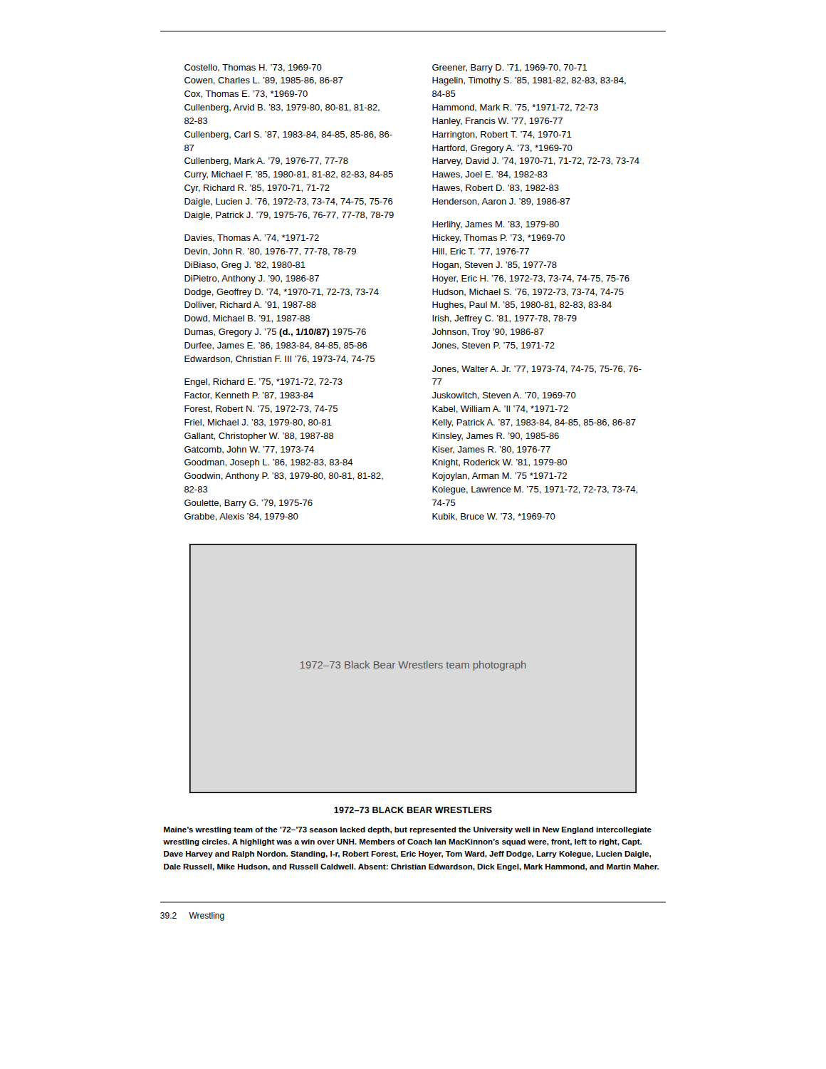Costello, Thomas H. ’73, 1969-70
Cowen, Charles L. ’89, 1985-86, 86-87
Cox, Thomas E. ’73, *1969-70
Cullenberg, Arvid B. ’83, 1979-80, 80-81, 81-82, 82-83
Cullenberg, Carl S. ’87, 1983-84, 84-85, 85-86, 86-87
Cullenberg, Mark A. ’79, 1976-77, 77-78
Curry, Michael F. ’85, 1980-81, 81-82, 82-83, 84-85
Cyr, Richard R. ’85, 1970-71, 71-72
Daigle, Lucien J. ’76, 1972-73, 73-74, 74-75, 75-76
Daigle, Patrick J. ’79, 1975-76, 76-77, 77-78, 78-79
Davies, Thomas A. ’74, *1971-72
Devin, John R. ’80, 1976-77, 77-78, 78-79
DiBiaso, Greg J. ’82, 1980-81
DiPietro, Anthony J. ’90, 1986-87
Dodge, Geoffrey D. ’74, *1970-71, 72-73, 73-74
Dolliver, Richard A. ’91, 1987-88
Dowd, Michael B. ’91, 1987-88
Dumas, Gregory J. ’75 (d., 1/10/87) 1975-76
Durfee, James E. ’86, 1983-84, 84-85, 85-86
Edwardson, Christian F. III ’76, 1973-74, 74-75
Engel, Richard E. ’75, *1971-72, 72-73
Factor, Kenneth P. ’87, 1983-84
Forest, Robert N. ’75, 1972-73, 74-75
Friel, Michael J. ’83, 1979-80, 80-81
Gallant, Christopher W. ’88, 1987-88
Gatcomb, John W. ’77, 1973-74
Goodman, Joseph L. ’86, 1982-83, 83-84
Goodwin, Anthony P. ’83, 1979-80, 80-81, 81-82, 82-83
Goulette, Barry G. ’79, 1975-76
Grabbe, Alexis ’84, 1979-80
Greener, Barry D. ’71, 1969-70, 70-71
Hagelin, Timothy S. ’85, 1981-82, 82-83, 83-84, 84-85
Hammond, Mark R. ’75, *1971-72, 72-73
Hanley, Francis W. ’77, 1976-77
Harrington, Robert T. ’74, 1970-71
Hartford, Gregory A. ’73, *1969-70
Harvey, David J. ’74, 1970-71, 71-72, 72-73, 73-74
Hawes, Joel E. ’84, 1982-83
Hawes, Robert D. ’83, 1982-83
Henderson, Aaron J. ’89, 1986-87
Herlihy, James M. ’83, 1979-80
Hickey, Thomas P. ’73, *1969-70
Hill, Eric T. ’77, 1976-77
Hogan, Steven J. ’85, 1977-78
Hoyer, Eric H. ’76, 1972-73, 73-74, 74-75, 75-76
Hudson, Michael S. ’76, 1972-73, 73-74, 74-75
Hughes, Paul M. ’85, 1980-81, 82-83, 83-84
Irish, Jeffrey C. ’81, 1977-78, 78-79
Johnson, Troy ’90, 1986-87
Jones, Steven P. ’75, 1971-72
Jones, Walter A. Jr. ’77, 1973-74, 74-75, 75-76, 76-77
Juskowitch, Steven A. ’70, 1969-70
Kabel, William A. ’Il ’74, *1971-72
Kelly, Patrick A. ’87, 1983-84, 84-85, 85-86, 86-87
Kinsley, James R. ’90, 1985-86
Kiser, James R. ’80, 1976-77
Knight, Roderick W. ’81, 1979-80
Kojoylan, Arman M. ’75 *1971-72
Kolegue, Lawrence M. ’75, 1971-72, 72-73, 73-74, 74-75
Kubik, Bruce W. ’73, *1969-70
1972–73 BLACK BEAR WRESTLERS
Maine’s wrestling team of the ’72–’73 season lacked depth, but represented the University well in New England intercollegiate wrestling circles. A highlight was a win over UNH. Members of Coach Ian MacKinnon’s squad were, front, left to right, Capt. Dave Harvey and Ralph Nordon. Standing, l-r, Robert Forest, Eric Hoyer, Tom Ward, Jeff Dodge, Larry Kolegue, Lucien Daigle, Dale Russell, Mike Hudson, and Russell Caldwell. Absent: Christian Edwardson, Dick Engel, Mark Hammond, and Martin Maher.
39.2 Wrestling